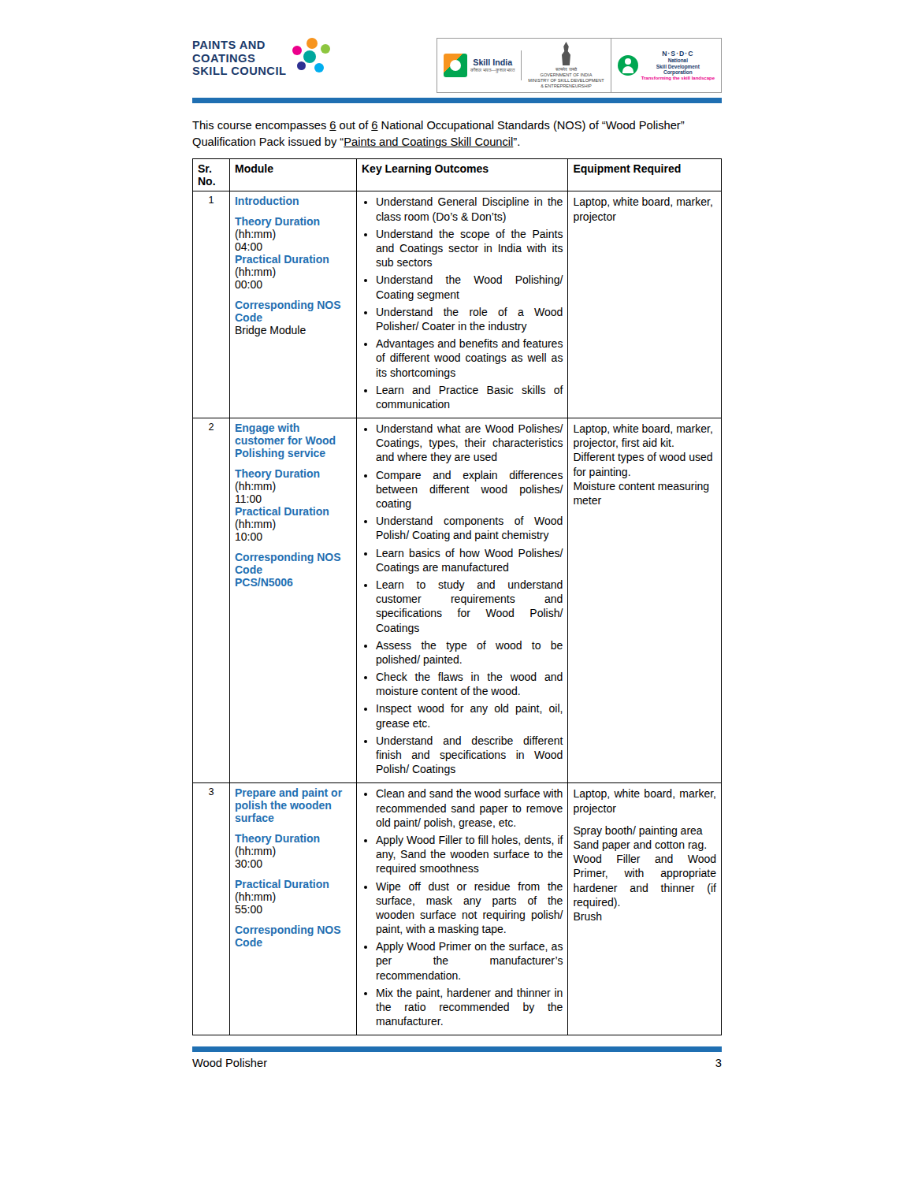PAINTS AND
COATINGS
SKILL COUNCIL
Skill India
कौशल भारत—कुशल भारत
सत्यमेव जयते
GOVERNMENT OF INDIA
MINISTRY OF SKILL DEVELOPMENT
& ENTREPRENEURSHIP
N·S·D·C
National
Skill Development
Corporation
Transforming the skill landscape
This course encompasses 6 out of 6 National Occupational Standards (NOS) of “Wood Polisher” Qualification Pack issued by “Paints and Coatings Skill Council”.
| Sr. No. | Module | Key Learning Outcomes | Equipment Required |
| --- | --- | --- | --- |
| 1 | Introduction Theory Duration (hh:mm) 04:00 Practical Duration (hh:mm) 00:00 Corresponding NOS Code Bridge Module | Understand General Discipline in the class room (Do’s & Don’ts) Understand the scope of the Paints and Coatings sector in India with its sub sectors Understand the Wood Polishing/ Coating segment Understand the role of a Wood Polisher/ Coater in the industry Advantages and benefits and features of different wood coatings as well as its shortcomings Learn and Practice Basic skills of communication | Laptop, white board, marker, projector |
| 2 | Engage with customer for Wood Polishing service Theory Duration (hh:mm) 11:00 Practical Duration (hh:mm) 10:00 Corresponding NOS Code PCS/N5006 | Understand what are Wood Polishes/ Coatings, types, their characteristics and where they are used Compare and explain differences between different wood polishes/ coating Understand components of Wood Polish/ Coating and paint chemistry Learn basics of how Wood Polishes/ Coatings are manufactured Learn to study and understand customer requirements and specifications for Wood Polish/ Coatings Assess the type of wood to be polished/ painted. Check the flaws in the wood and moisture content of the wood. Inspect wood for any old paint, oil, grease etc. Understand and describe different finish and specifications in Wood Polish/ Coatings | Laptop, white board, marker, projector, first aid kit. Different types of wood used for painting. Moisture content measuring meter |
| 3 | Prepare and paint or polish the wooden surface Theory Duration (hh:mm) 30:00 Practical Duration (hh:mm) 55:00 Corresponding NOS Code | Clean and sand the wood surface with recommended sand paper to remove old paint/ polish, grease, etc. Apply Wood Filler to fill holes, dents, if any, Sand the wooden surface to the required smoothness Wipe off dust or residue from the surface, mask any parts of the wooden surface not requiring polish/ paint, with a masking tape. Apply Wood Primer on the surface, as per the manufacturer’s recommendation. Mix the paint, hardener and thinner in the ratio recommended by the manufacturer. | Laptop, white board, marker, projector Spray booth/ painting area Sand paper and cotton rag. Wood Filler and Wood Primer, with appropriate hardener and thinner (if required). Brush |
Wood Polisher 3